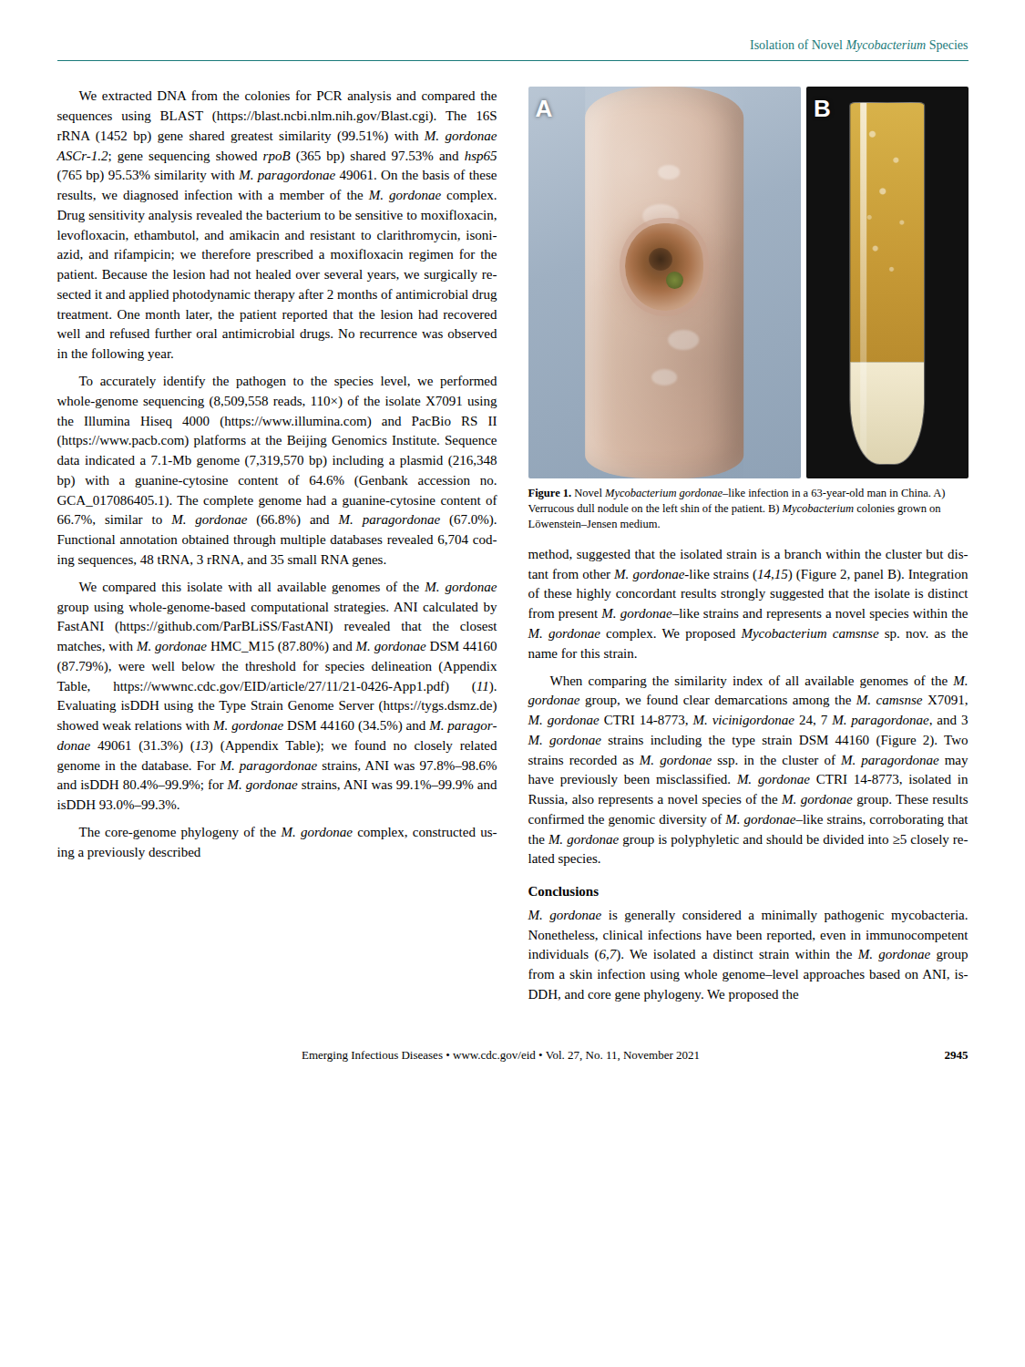Isolation of Novel Mycobacterium Species
We extracted DNA from the colonies for PCR analysis and compared the sequences using BLAST (https://blast.ncbi.nlm.nih.gov/Blast.cgi). The 16S rRNA (1452 bp) gene shared greatest similarity (99.51%) with M. gordonae ASCr-1.2; gene sequencing showed rpoB (365 bp) shared 97.53% and hsp65 (765 bp) 95.53% similarity with M. paragordonae 49061. On the basis of these results, we diagnosed infection with a member of the M. gordonae complex. Drug sensitivity analysis revealed the bacterium to be sensitive to moxifloxacin, levofloxacin, ethambutol, and amikacin and resistant to clarithromycin, isoniazid, and rifampicin; we therefore prescribed a moxifloxacin regimen for the patient. Because the lesion had not healed over several years, we surgically resected it and applied photodynamic therapy after 2 months of antimicrobial drug treatment. One month later, the patient reported that the lesion had recovered well and refused further oral antimicrobial drugs. No recurrence was observed in the following year.
To accurately identify the pathogen to the species level, we performed whole-genome sequencing (8,509,558 reads, 110×) of the isolate X7091 using the Illumina Hiseq 4000 (https://www.illumina.com) and PacBio RS II (https://www.pacb.com) platforms at the Beijing Genomics Institute. Sequence data indicated a 7.1-Mb genome (7,319,570 bp) including a plasmid (216,348 bp) with a guanine-cytosine content of 64.6% (Genbank accession no. GCA_017086405.1). The complete genome had a guanine-cytosine content of 66.7%, similar to M. gordonae (66.8%) and M. paragordonae (67.0%). Functional annotation obtained through multiple databases revealed 6,704 coding sequences, 48 tRNA, 3 rRNA, and 35 small RNA genes.
We compared this isolate with all available genomes of the M. gordonae group using whole-genome-based computational strategies. ANI calculated by FastANI (https://github.com/ParBLiSS/FastANI) revealed that the closest matches, with M. gordonae HMC_M15 (87.80%) and M. gordonae DSM 44160 (87.79%), were well below the threshold for species delineation (Appendix Table, https://wwwnc.cdc.gov/EID/article/27/11/21-0426-App1.pdf) (11). Evaluating isDDH using the Type Strain Genome Server (https://tygs.dsmz.de) showed weak relations with M. gordonae DSM 44160 (34.5%) and M. paragordonae 49061 (31.3%) (13) (Appendix Table); we found no closely related genome in the database. For M. paragordonae strains, ANI was 97.8%–98.6% and isDDH 80.4%–99.9%; for M. gordonae strains, ANI was 99.1%–99.9% and isDDH 93.0%–99.3%.
The core-genome phylogeny of the M. gordonae complex, constructed using a previously described
A
B
Figure 1. Novel Mycobacterium gordonae–like infection in a 63-year-old man in China. A) Verrucous dull nodule on the left shin of the patient. B) Mycobacterium colonies grown on Löwenstein–Jensen medium.
method, suggested that the isolated strain is a branch within the cluster but distant from other M. gordonae-like strains (14,15) (Figure 2, panel B). Integration of these highly concordant results strongly suggested that the isolate is distinct from present M. gordonae–like strains and represents a novel species within the M. gordonae complex. We proposed Mycobacterium camsnse sp. nov. as the name for this strain.
When comparing the similarity index of all available genomes of the M. gordonae group, we found clear demarcations among the M. camsnse X7091, M. gordonae CTRI 14-8773, M. vicinigordonae 24, 7 M. paragordonae, and 3 M. gordonae strains including the type strain DSM 44160 (Figure 2). Two strains recorded as M. gordonae ssp. in the cluster of M. paragordonae may have previously been misclassified. M. gordonae CTRI 14-8773, isolated in Russia, also represents a novel species of the M. gordonae group. These results confirmed the genomic diversity of M. gordonae–like strains, corroborating that the M. gordonae group is polyphyletic and should be divided into ≥5 closely related species.
Conclusions
M. gordonae is generally considered a minimally pathogenic mycobacteria. Nonetheless, clinical infections have been reported, even in immunocompetent individuals (6,7). We isolated a distinct strain within the M. gordonae group from a skin infection using whole genome–level approaches based on ANI, isDDH, and core gene phylogeny. We proposed the
Emerging Infectious Diseases • www.cdc.gov/eid • Vol. 27, No. 11, November 2021
2945